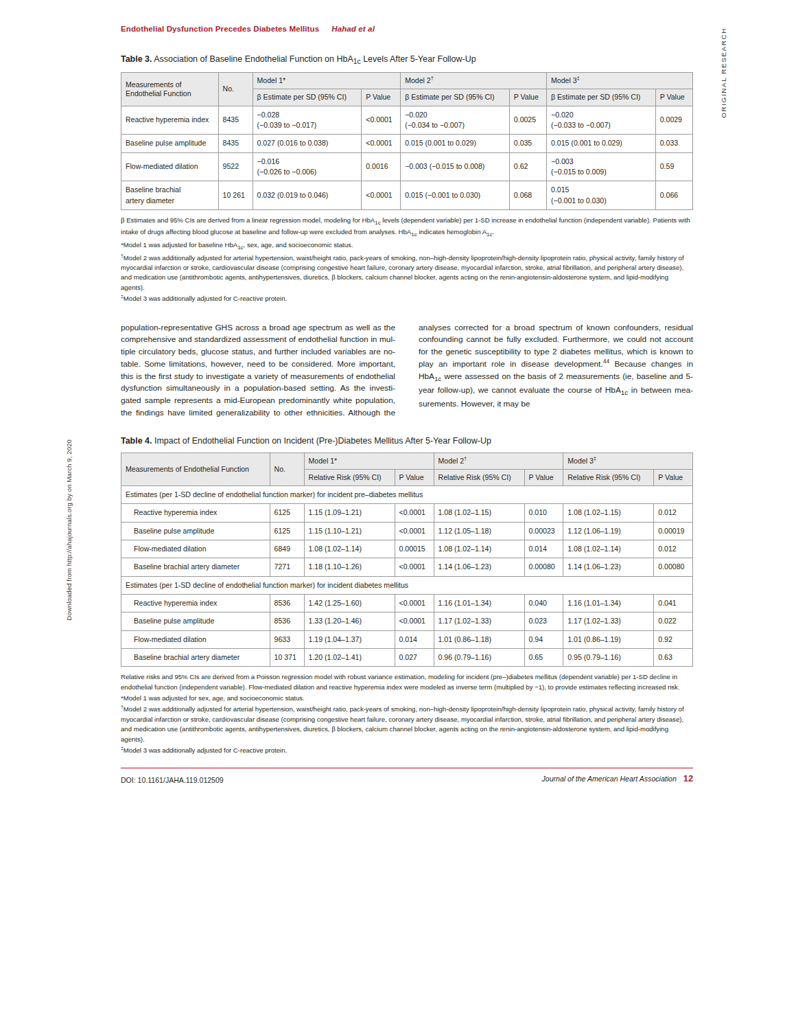Original Research
Downloaded from http://ahajournals.org by on March 9, 2020
Endothelial Dysfunction Precedes Diabetes MellitusHahad et al
Table 3. Association of Baseline Endothelial Function on HbA1c Levels After 5-Year Follow-Up
| Measurements of Endothelial Function | No. | Model 1* | Model 2 † | Model 3 ‡ |
| --- | --- | --- | --- | --- |
| β Estimate per SD (95% CI) | P Value | β Estimate per SD (95% CI) | P Value | β Estimate per SD (95% CI) | P Value |
| Reactive hyperemia index | 8435 | −0.028 (−0.039 to −0.017) | <0.0001 | −0.020 (−0.034 to −0.007) | 0.0025 | −0.020 (−0.033 to −0.007) | 0.0029 |
| Baseline pulse amplitude | 8435 | 0.027 (0.016 to 0.038) | <0.0001 | 0.015 (0.001 to 0.029) | 0.035 | 0.015 (0.001 to 0.029) | 0.033 |
| Flow-mediated dilation | 9522 | −0.016 (−0.026 to −0.006) | 0.0016 | −0.003 (−0.015 to 0.008) | 0.62 | −0.003 (−0.015 to 0.009) | 0.59 |
| Baseline brachial artery diameter | 10 261 | 0.032 (0.019 to 0.046) | <0.0001 | 0.015 (−0.001 to 0.030) | 0.068 | 0.015 (−0.001 to 0.030) | 0.066 |
β Estimates and 95% CIs are derived from a linear regression model, modeling for HbA1c levels (dependent variable) per 1-SD increase in endothelial function (independent variable). Patients with intake of drugs affecting blood glucose at baseline and follow-up were excluded from analyses. HbA1c indicates hemoglobin A1c.
*Model 1 was adjusted for baseline HbA1c, sex, age, and socioeconomic status.
†Model 2 was additionally adjusted for arterial hypertension, waist/height ratio, pack-years of smoking, non–high-density lipoprotein/high-density lipoprotein ratio, physical activity, family history of myocardial infarction or stroke, cardiovascular disease (comprising congestive heart failure, coronary artery disease, myocardial infarction, stroke, atrial fibrillation, and peripheral artery disease), and medication use (antithrombotic agents, antihypertensives, diuretics, β blockers, calcium channel blocker, agents acting on the renin-angiotensin-aldosterone system, and lipid-modifying agents).
‡Model 3 was additionally adjusted for C-reactive protein.
population-representative GHS across a broad age spectrum as well as the comprehensive and standardized assessment of endothelial function in multiple circulatory beds, glucose status, and further included variables are notable. Some limitations, however, need to be considered. More important, this is the first study to investigate a variety of measurements of endothelial dysfunction simultaneously in a population-based setting. As the investigated sample represents a mid-European predominantly white population, the findings have limited generalizability to other ethnicities. Although the analyses corrected for a broad spectrum of known confounders, residual confounding cannot be fully excluded. Furthermore, we could not account for the genetic susceptibility to type 2 diabetes mellitus, which is known to play an important role in disease development.44 Because changes in HbA1c were assessed on the basis of 2 measurements (ie, baseline and 5-year follow-up), we cannot evaluate the course of HbA1c in between measurements. However, it may be
Table 4. Impact of Endothelial Function on Incident (Pre-)Diabetes Mellitus After 5-Year Follow-Up
| Measurements of Endothelial Function | No. | Model 1* | Model 2 † | Model 3 ‡ |
| --- | --- | --- | --- | --- |
| Relative Risk (95% CI) | P Value | Relative Risk (95% CI) | P Value | Relative Risk (95% CI) | P Value |
| Estimates (per 1-SD decline of endothelial function marker) for incident pre–diabetes mellitus |
| Reactive hyperemia index | 6125 | 1.15 (1.09–1.21) | <0.0001 | 1.08 (1.02–1.15) | 0.010 | 1.08 (1.02–1.15) | 0.012 |
| Baseline pulse amplitude | 6125 | 1.15 (1.10–1.21) | <0.0001 | 1.12 (1.05–1.18) | 0.00023 | 1.12 (1.06–1.19) | 0.00019 |
| Flow-mediated dilation | 6849 | 1.08 (1.02–1.14) | 0.00015 | 1.08 (1.02–1.14) | 0.014 | 1.08 (1.02–1.14) | 0.012 |
| Baseline brachial artery diameter | 7271 | 1.18 (1.10–1.26) | <0.0001 | 1.14 (1.06–1.23) | 0.00080 | 1.14 (1.06–1.23) | 0.00080 |
| Estimates (per 1-SD decline of endothelial function marker) for incident diabetes mellitus |
| Reactive hyperemia index | 8536 | 1.42 (1.25–1.60) | <0.0001 | 1.16 (1.01–1.34) | 0.040 | 1.16 (1.01–1.34) | 0.041 |
| Baseline pulse amplitude | 8536 | 1.33 (1.20–1.46) | <0.0001 | 1.17 (1.02–1.33) | 0.023 | 1.17 (1.02–1.33) | 0.022 |
| Flow-mediated dilation | 9633 | 1.19 (1.04–1.37) | 0.014 | 1.01 (0.86–1.18) | 0.94 | 1.01 (0.86–1.19) | 0.92 |
| Baseline brachial artery diameter | 10 371 | 1.20 (1.02–1.41) | 0.027 | 0.96 (0.79–1.16) | 0.65 | 0.95 (0.79–1.16) | 0.63 |
Relative risks and 95% CIs are derived from a Poisson regression model with robust variance estimation, modeling for incident (pre–)diabetes mellitus (dependent variable) per 1-SD decline in endothelial function (independent variable). Flow-mediated dilation and reactive hyperemia index were modeled as inverse term (multiplied by −1), to provide estimates reflecting increased risk.
*Model 1 was adjusted for sex, age, and socioeconomic status.
†Model 2 was additionally adjusted for arterial hypertension, waist/height ratio, pack-years of smoking, non–high-density lipoprotein/high-density lipoprotein ratio, physical activity, family history of myocardial infarction or stroke, cardiovascular disease (comprising congestive heart failure, coronary artery disease, myocardial infarction, stroke, atrial fibrillation, and peripheral artery disease), and medication use (antithrombotic agents, antihypertensives, diuretics, β blockers, calcium channel blocker, agents acting on the renin-angiotensin-aldosterone system, and lipid-modifying agents).
‡Model 3 was additionally adjusted for C-reactive protein.
DOI: 10.1161/JAHA.119.012509
Journal of the American Heart Association 12